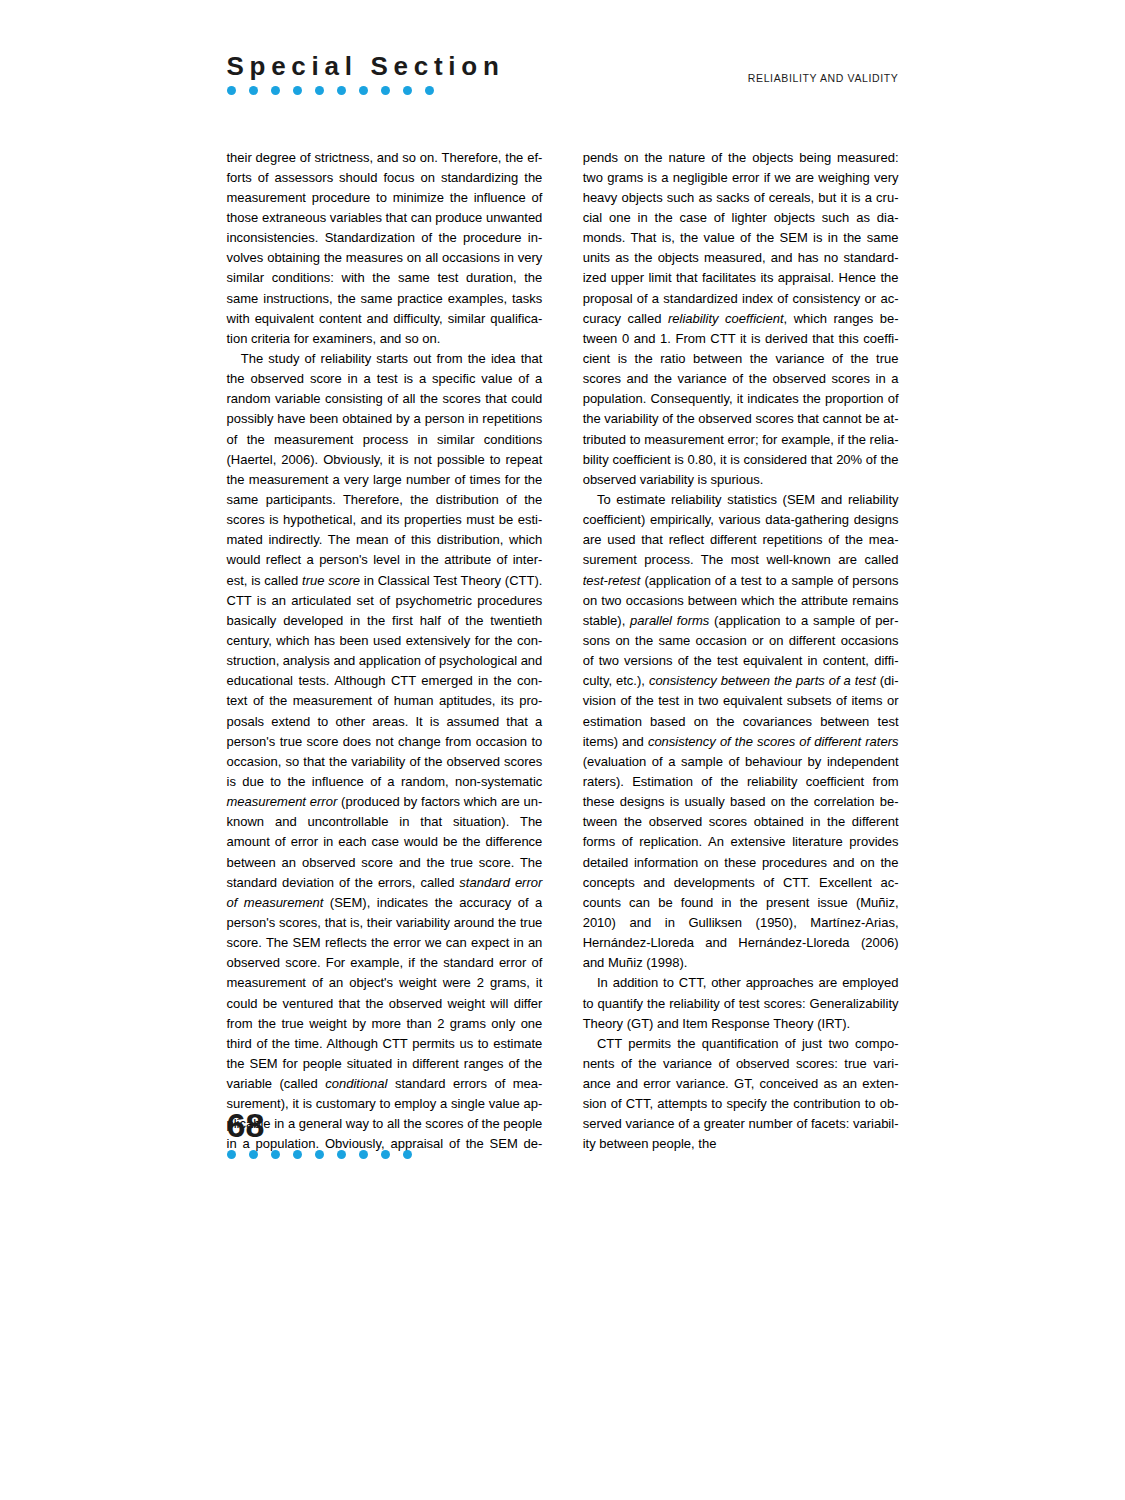Special Section
Reliability and Validity
their degree of strictness, and so on. Therefore, the efforts of assessors should focus on standardizing the measurement procedure to minimize the influence of those extraneous variables that can produce unwanted inconsistencies. Standardization of the procedure involves obtaining the measures on all occasions in very similar conditions: with the same test duration, the same instructions, the same practice examples, tasks with equivalent content and difficulty, similar qualification criteria for examiners, and so on.
The study of reliability starts out from the idea that the observed score in a test is a specific value of a random variable consisting of all the scores that could possibly have been obtained by a person in repetitions of the measurement process in similar conditions (Haertel, 2006). Obviously, it is not possible to repeat the measurement a very large number of times for the same participants. Therefore, the distribution of the scores is hypothetical, and its properties must be estimated indirectly. The mean of this distribution, which would reflect a person's level in the attribute of interest, is called true score in Classical Test Theory (CTT). CTT is an articulated set of psychometric procedures basically developed in the first half of the twentieth century, which has been used extensively for the construction, analysis and application of psychological and educational tests. Although CTT emerged in the context of the measurement of human aptitudes, its proposals extend to other areas. It is assumed that a person's true score does not change from occasion to occasion, so that the variability of the observed scores is due to the influence of a random, non-systematic measurement error (produced by factors which are unknown and uncontrollable in that situation). The amount of error in each case would be the difference between an observed score and the true score. The standard deviation of the errors, called standard error of measurement (SEM), indicates the accuracy of a person's scores, that is, their variability around the true score. The SEM reflects the error we can expect in an observed score. For example, if the standard error of measurement of an object's weight were 2 grams, it could be ventured that the observed weight will differ from the true weight by more than 2 grams only one third of the time. Although CTT permits us to estimate the SEM for people situated in different ranges of the variable (called conditional standard errors of measurement), it is customary to employ a single value applicable in a general way to all the scores of the people in a population. Obviously, appraisal of the SEM depends on the nature of the objects being measured: two grams is a negligible error if we are weighing very heavy objects such as sacks of cereals, but it is a crucial one in the case of lighter objects such as diamonds. That is, the value of the SEM is in the same units as the objects measured, and has no standardized upper limit that facilitates its appraisal. Hence the proposal of a standardized index of consistency or accuracy called reliability coefficient, which ranges between 0 and 1. From CTT it is derived that this coefficient is the ratio between the variance of the true scores and the variance of the observed scores in a population. Consequently, it indicates the proportion of the variability of the observed scores that cannot be attributed to measurement error; for example, if the reliability coefficient is 0.80, it is considered that 20% of the observed variability is spurious.
To estimate reliability statistics (SEM and reliability coefficient) empirically, various data-gathering designs are used that reflect different repetitions of the measurement process. The most well-known are called test-retest (application of a test to a sample of persons on two occasions between which the attribute remains stable), parallel forms (application to a sample of persons on the same occasion or on different occasions of two versions of the test equivalent in content, difficulty, etc.), consistency between the parts of a test (division of the test in two equivalent subsets of items or estimation based on the covariances between test items) and consistency of the scores of different raters (evaluation of a sample of behaviour by independent raters). Estimation of the reliability coefficient from these designs is usually based on the correlation between the observed scores obtained in the different forms of replication. An extensive literature provides detailed information on these procedures and on the concepts and developments of CTT. Excellent accounts can be found in the present issue (Muñiz, 2010) and in Gulliksen (1950), Martínez-Arias, Hernández-Lloreda and Hernández-Lloreda (2006) and Muñiz (1998).
In addition to CTT, other approaches are employed to quantify the reliability of test scores: Generalizability Theory (GT) and Item Response Theory (IRT).
CTT permits the quantification of just two components of the variance of observed scores: true variance and error variance. GT, conceived as an extension of CTT, attempts to specify the contribution to observed variance of a greater number of facets: variability between people, the
68